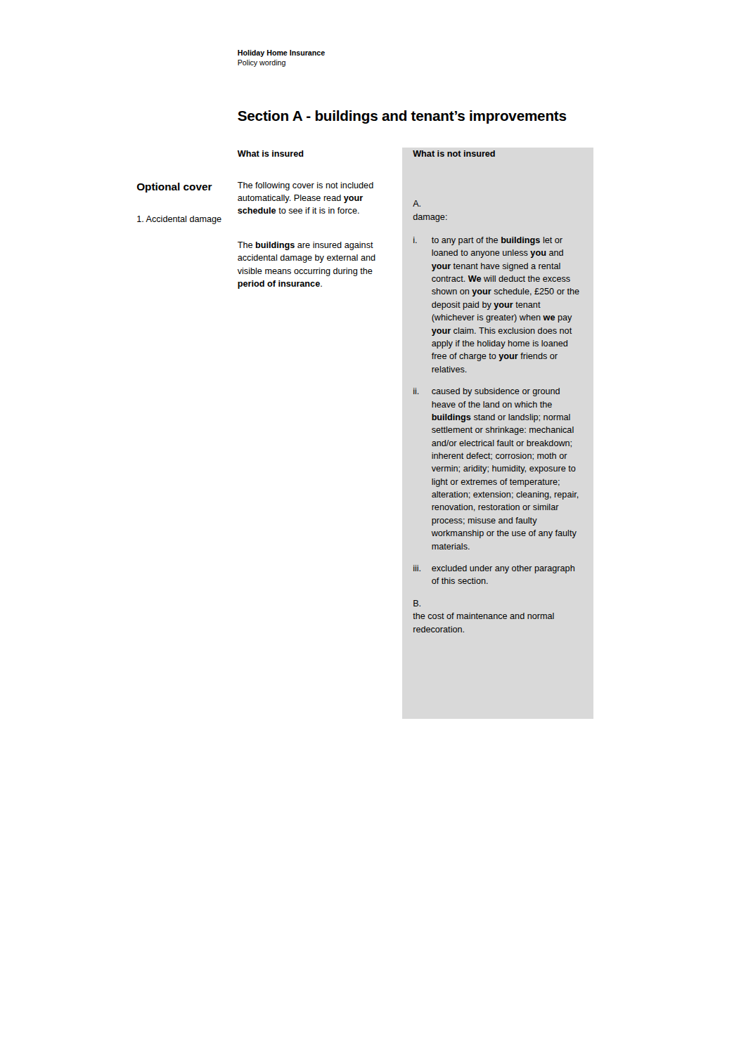Holiday Home Insurance
Policy wording
Section A - buildings and tenant’s improvements
Optional cover
1. Accidental damage
What is insured
The following cover is not included automatically. Please read your schedule to see if it is in force.
The buildings are insured against accidental damage by external and visible means occurring during the period of insurance.
What is not insured
A.
damage:
i.
to any part of the buildings let or loaned to anyone unless you and your tenant have signed a rental contract. We will deduct the excess shown on your schedule, £250 or the deposit paid by your tenant (whichever is greater) when we pay your claim. This exclusion does not apply if the holiday home is loaned free of charge to your friends or relatives.
ii.
caused by subsidence or ground heave of the land on which the buildings stand or landslip; normal settlement or shrinkage: mechanical and/or electrical fault or breakdown; inherent defect; corrosion; moth or vermin; aridity; humidity, exposure to light or extremes of temperature; alteration; extension; cleaning, repair, renovation, restoration or similar process; misuse and faulty workmanship or the use of any faulty materials.
iii.
excluded under any other paragraph of this section.
B.
the cost of maintenance and normal redecoration.